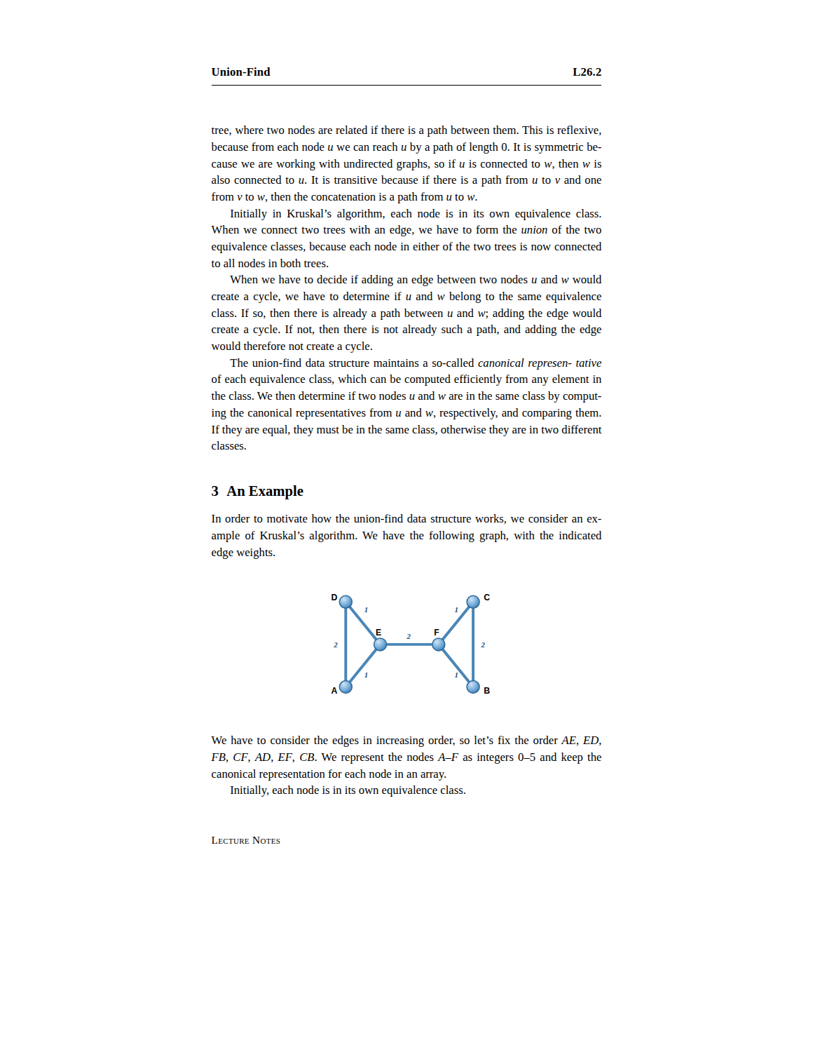Union-Find L26.2
tree, where two nodes are related if there is a path between them. This is reflexive, because from each node u we can reach u by a path of length 0. It is symmetric because we are working with undirected graphs, so if u is connected to w, then w is also connected to u. It is transitive because if there is a path from u to v and one from v to w, then the concatenation is a path from u to w.
Initially in Kruskal’s algorithm, each node is in its own equivalence class. When we connect two trees with an edge, we have to form the union of the two equivalence classes, because each node in either of the two trees is now connected to all nodes in both trees.
When we have to decide if adding an edge between two nodes u and w would create a cycle, we have to determine if u and w belong to the same equivalence class. If so, then there is already a path between u and w; adding the edge would create a cycle. If not, then there is not already such a path, and adding the edge would therefore not create a cycle.
The union-find data structure maintains a so-called canonical represen- tative of each equivalence class, which can be computed efficiently from any element in the class. We then determine if two nodes u and w are in the same class by computing the canonical representatives from u and w, respectively, and comparing them. If they are equal, they must be in the same class, otherwise they are in two different classes.
3 An Example
In order to motivate how the union-find data structure works, we consider an example of Kruskal’s algorithm. We have the following graph, with the indicated edge weights.
D A E F C B 1 2 1 2 1 1 2
We have to consider the edges in increasing order, so let’s fix the order AE, ED, FB, CF, AD, EF, CB. We represent the nodes A–F as integers 0–5 and keep the canonical representation for each node in an array.
Initially, each node is in its own equivalence class.
Lecture Notes